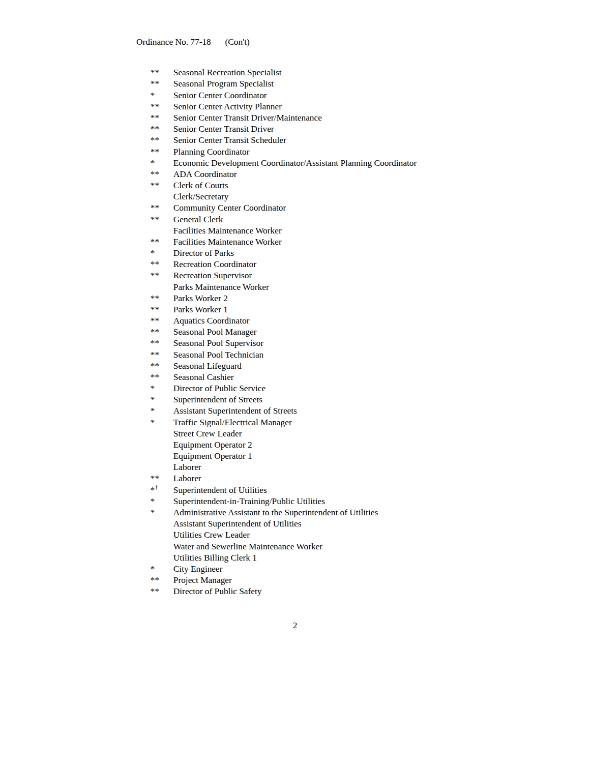Ordinance No. 77-18(Con't)
**Seasonal Recreation Specialist
**Seasonal Program Specialist
*Senior Center Coordinator
**Senior Center Activity Planner
**Senior Center Transit Driver/Maintenance
**Senior Center Transit Driver
**Senior Center Transit Scheduler
**Planning Coordinator
*Economic Development Coordinator/Assistant Planning Coordinator
**ADA Coordinator
**Clerk of Courts
Clerk/Secretary
**Community Center Coordinator
**General Clerk
Facilities Maintenance Worker
**Facilities Maintenance Worker
*Director of Parks
**Recreation Coordinator
**Recreation Supervisor
Parks Maintenance Worker
**Parks Worker 2
**Parks Worker 1
**Aquatics Coordinator
**Seasonal Pool Manager
**Seasonal Pool Supervisor
**Seasonal Pool Technician
**Seasonal Lifeguard
**Seasonal Cashier
*Director of Public Service
*Superintendent of Streets
*Assistant Superintendent of Streets
*Traffic Signal/Electrical Manager
Street Crew Leader
Equipment Operator 2
Equipment Operator 1
Laborer
**Laborer
*†Superintendent of Utilities
*Superintendent-in-Training/Public Utilities
*Administrative Assistant to the Superintendent of Utilities
Assistant Superintendent of Utilities
Utilities Crew Leader
Water and Sewerline Maintenance Worker
Utilities Billing Clerk 1
*City Engineer
**Project Manager
**Director of Public Safety
2